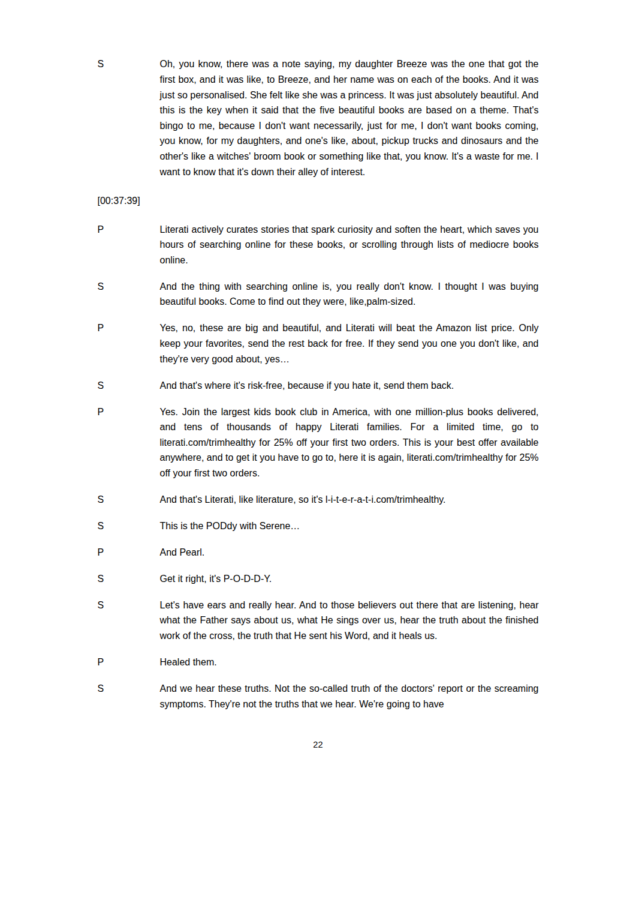S
Oh, you know, there was a note saying, my daughter Breeze was the one that got the first box, and it was like, to Breeze, and her name was on each of the books. And it was just so personalised. She felt like she was a princess. It was just absolutely beautiful. And this is the key when it said that the five beautiful books are based on a theme. That's bingo to me, because I don't want necessarily, just for me, I don't want books coming, you know, for my daughters, and one's like, about, pickup trucks and dinosaurs and the other's like a witches' broom book or something like that, you know. It's a waste for me. I want to know that it's down their alley of interest.
[00:37:39]
P
Literati actively curates stories that spark curiosity and soften the heart, which saves you hours of searching online for these books, or scrolling through lists of mediocre books online.
S
And the thing with searching online is, you really don't know. I thought I was buying beautiful books. Come to find out they were, like,palm-sized.
P
Yes, no, these are big and beautiful, and Literati will beat the Amazon list price. Only keep your favorites, send the rest back for free. If they send you one you don't like, and they're very good about, yes…
S
And that's where it's risk-free, because if you hate it, send them back.
P
Yes. Join the largest kids book club in America, with one million-plus books delivered, and tens of thousands of happy Literati families. For a limited time, go to literati.com/trimhealthy for 25% off your first two orders. This is your best offer available anywhere, and to get it you have to go to, here it is again, literati.com/trimhealthy for 25% off your first two orders.
S
And that's Literati, like literature, so it's l-i-t-e-r-a-t-i.com/trimhealthy.
S
This is the PODdy with Serene…
P
And Pearl.
S
Get it right, it's P-O-D-D-Y.
S
Let's have ears and really hear. And to those believers out there that are listening, hear what the Father says about us, what He sings over us, hear the truth about the finished work of the cross, the truth that He sent his Word, and it heals us.
P
Healed them.
S
And we hear these truths. Not the so-called truth of the doctors' report or the screaming symptoms. They're not the truths that we hear. We're going to have
22